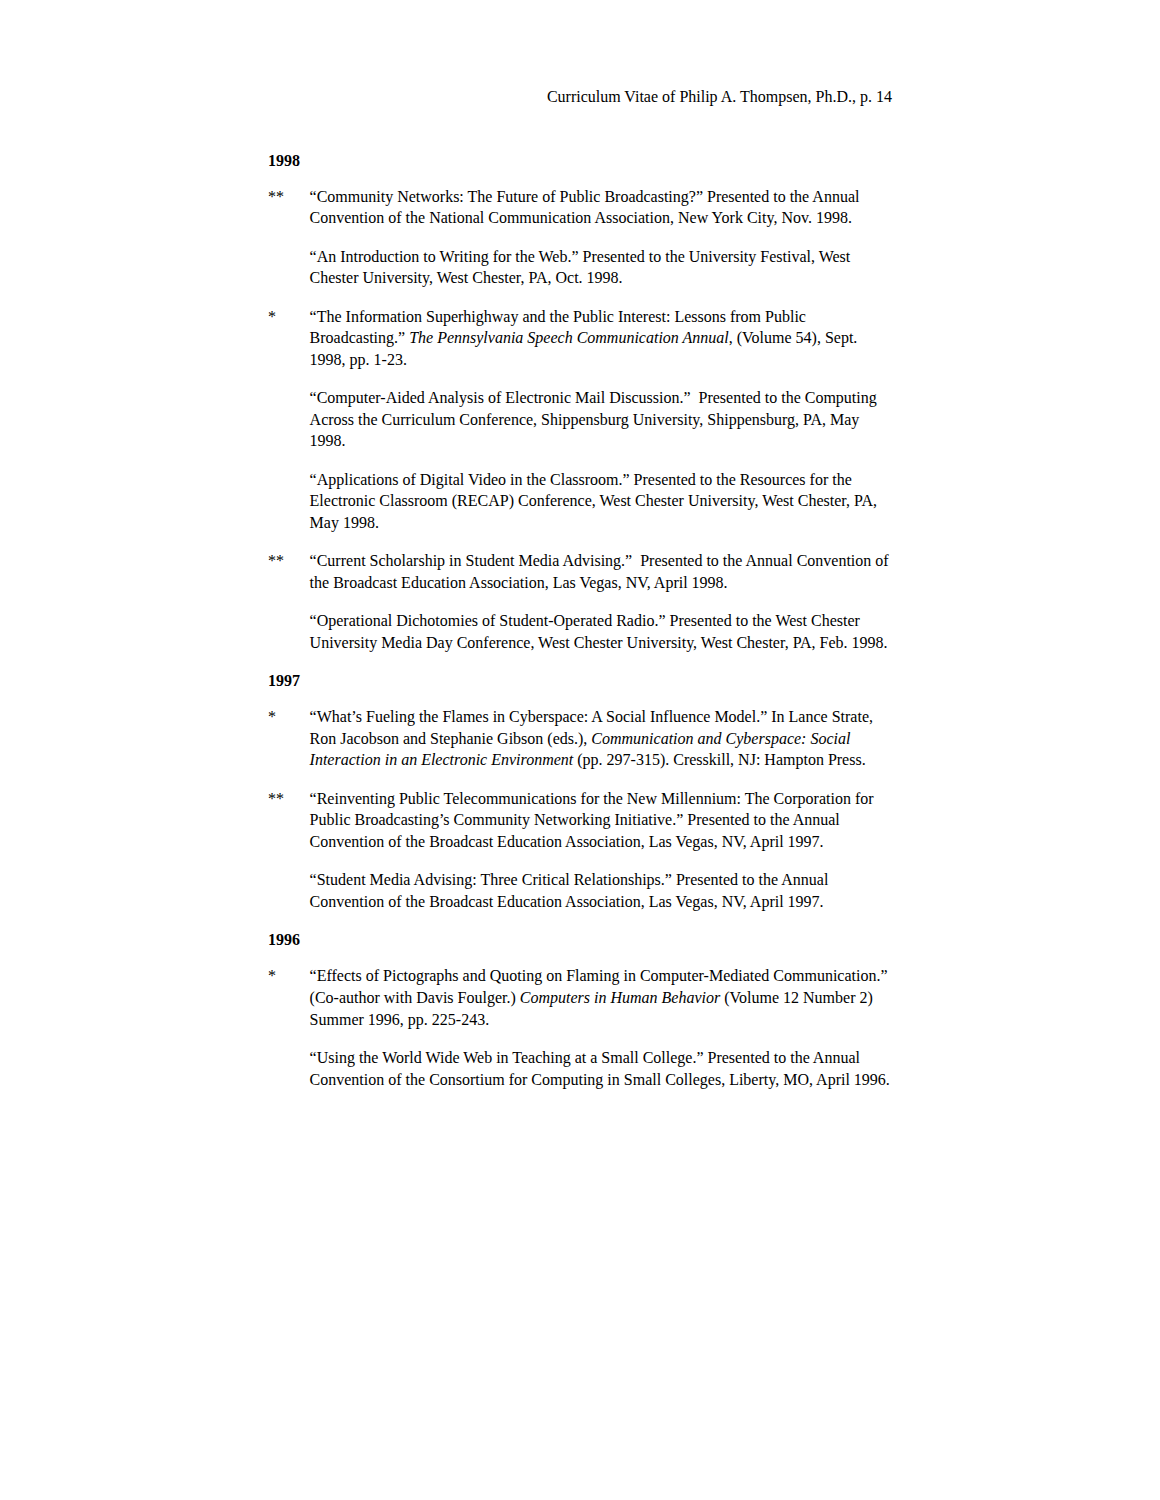Curriculum Vitae of Philip A. Thompsen, Ph.D., p. 14
1998
** “Community Networks: The Future of Public Broadcasting?” Presented to the Annual Convention of the National Communication Association, New York City, Nov. 1998.
“An Introduction to Writing for the Web.” Presented to the University Festival, West Chester University, West Chester, PA, Oct. 1998.
* “The Information Superhighway and the Public Interest: Lessons from Public Broadcasting.” The Pennsylvania Speech Communication Annual, (Volume 54), Sept. 1998, pp. 1-23.
“Computer-Aided Analysis of Electronic Mail Discussion.” Presented to the Computing Across the Curriculum Conference, Shippensburg University, Shippensburg, PA, May 1998.
“Applications of Digital Video in the Classroom.” Presented to the Resources for the Electronic Classroom (RECAP) Conference, West Chester University, West Chester, PA, May 1998.
** “Current Scholarship in Student Media Advising.” Presented to the Annual Convention of the Broadcast Education Association, Las Vegas, NV, April 1998.
“Operational Dichotomies of Student-Operated Radio.” Presented to the West Chester University Media Day Conference, West Chester University, West Chester, PA, Feb. 1998.
1997
* “What’s Fueling the Flames in Cyberspace: A Social Influence Model.” In Lance Strate, Ron Jacobson and Stephanie Gibson (eds.), Communication and Cyberspace: Social Interaction in an Electronic Environment (pp. 297-315). Cresskill, NJ: Hampton Press.
** “Reinventing Public Telecommunications for the New Millennium: The Corporation for Public Broadcasting’s Community Networking Initiative.” Presented to the Annual Convention of the Broadcast Education Association, Las Vegas, NV, April 1997.
“Student Media Advising: Three Critical Relationships.” Presented to the Annual Convention of the Broadcast Education Association, Las Vegas, NV, April 1997.
1996
* “Effects of Pictographs and Quoting on Flaming in Computer-Mediated Communication.” (Co-author with Davis Foulger.) Computers in Human Behavior (Volume 12 Number 2) Summer 1996, pp. 225-243.
“Using the World Wide Web in Teaching at a Small College.” Presented to the Annual Convention of the Consortium for Computing in Small Colleges, Liberty, MO, April 1996.